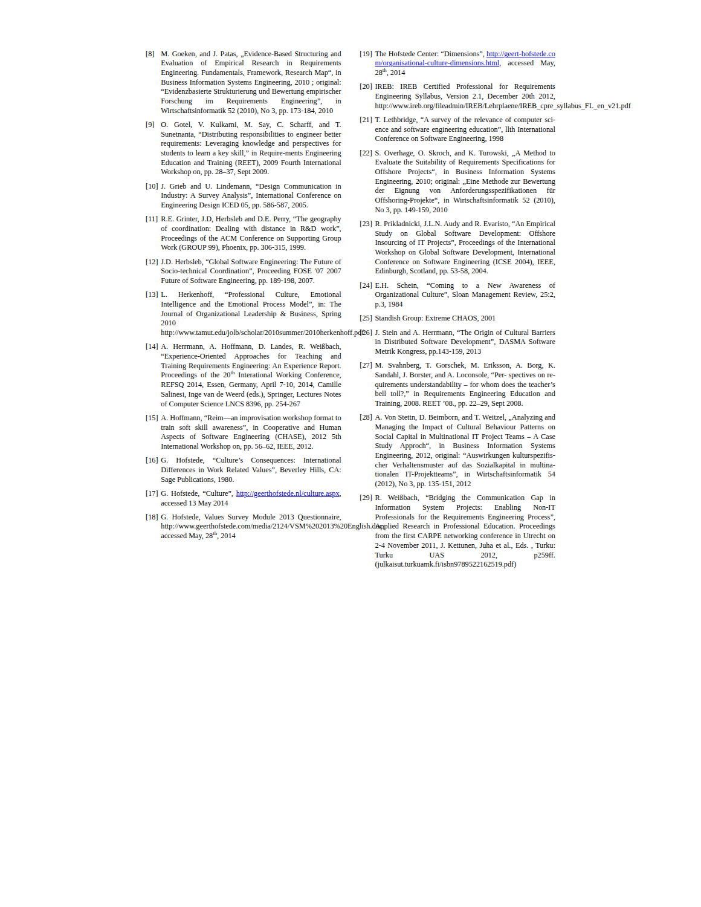[8] M. Goeken, and J. Patas, „Evidence-Based Structuring and Evaluation of Empirical Research in Requirements Engineering. Fundamentals, Framework, Research Map“, in Business Information Systems Engineering, 2010 ; original: “Evidenzbasierte Strukturierung und Bewertung empirischer Forschung im Requirements Engineering”, in Wirtschaftsinformatik 52 (2010), No 3, pp. 173-184, 2010
[9] O. Gotel, V. Kulkarni, M. Say, C. Scharff, and T. Sunetnanta, “Distributing responsibilities to engineer better requirements: Leveraging knowledge and perspectives for students to learn a key skill,” in Require-ments Engineering Education and Training (REET), 2009 Fourth International Workshop on, pp. 28–37, Sept 2009.
[10] J. Grieb and U. Lindemann, “Design Communication in Industry: A Survey Analysis”, International Conference on Engineering Design ICED 05, pp. 586-587, 2005.
[11] R.E. Grinter, J.D, Herbsleb and D.E. Perry, “The geography of coordination: Dealing with distance in R&D work”, Proceedings of the ACM Conference on Supporting Group Work (GROUP 99), Phoenix, pp. 306-315, 1999.
[12] J.D. Herbsleb, “Global Software Engineering: The Future of Socio-technical Coordination”, Proceeding FOSE '07 2007 Future of Software Engineering, pp. 189-198, 2007.
[13] L. Herkenhoff, “Professional Culture, Emotional Intelligence and the Emotional Process Model”, in: The Journal of Organizational Leadership & Business, Spring 2010 http://www.tamut.edu/jolb/scholar/2010summer/2010herkenhoff.pdf
[14] A. Herrmann, A. Hoffmann, D. Landes, R. Weißbach, “Experience-Oriented Approaches for Teaching and Training Requirements Engineering: An Experience Report. Proceedings of the 20th Interational Working Conference, REFSQ 2014, Essen, Germany, April 7-10, 2014, Camille Salinesi, Inge van de Weerd (eds.), Springer, Lectures Notes of Computer Science LNCS 8396, pp. 254-267
[15] A. Hoffmann, “Reim—an improvisation workshop format to train soft skill awareness”, in Cooperative and Human Aspects of Software Engineering (CHASE), 2012 5th International Workshop on, pp. 56–62, IEEE, 2012.
[16] G. Hofstede, “Culture’s Consequences: International Differences in Work Related Values”, Beverley Hills, CA: Sage Publications, 1980.
[17] G. Hofstede, “Culture”, http://geerthofstede.nl/culture.aspx, accessed 13 May 2014
[18] G. Hofstede, Values Survey Module 2013 Questionnaire, http://www.geerthofstede.com/media/2124/VSM%202013%20English.doc, accessed May, 28th, 2014
[19] The Hofstede Center: “Dimensions”, http://geert-hofstede.com/organisational-culture-dimensions.html, accessed May, 28th, 2014
[20] IREB: IREB Certified Professional for Requirements Engineering Syllabus, Version 2.1, December 20th 2012, http://www.ireb.org/fileadmin/IREB/Lehrplaene/IREB_cpre_syllabus_FL_en_v21.pdf
[21] T. Lethbridge, “A survey of the relevance of computer science and software engineering education”, llth International Conference on Software Engineering, 1998
[22] S. Overhage, O. Skroch, and K. Turowski, „A Method to Evaluate the Suitability of Requirements Specifications for Offshore Projects“, in Business Information Systems Engineering, 2010; original: „Eine Methode zur Bewertung der Eignung von Anforderungsspezifikationen für Offshoring-Projekte“, in Wirtschaftsinformatik 52 (2010), No 3, pp. 149-159, 2010
[23] R. Prikladnicki, J.L.N. Audy and R. Evaristo, “An Empirical Study on Global Software Development: Offshore Insourcing of IT Projects”, Proceedings of the International Workshop on Global Software Development, International Conference on Software Engineering (ICSE 2004), IEEE, Edinburgh, Scotland, pp. 53-58, 2004.
[24] E.H. Schein, “Coming to a New Awareness of Organizational Culture”, Sloan Management Review, 25:2, p.3, 1984
[25] Standish Group: Extreme CHAOS, 2001
[26] J. Stein and A. Herrmann, “The Origin of Cultural Barriers in Distributed Software Development”, DASMA Software Metrik Kongress, pp.143-159, 2013
[27] M. Svahnberg, T. Gorschek, M. Eriksson, A. Borg, K. Sandahl, J. Borster, and A. Loconsole, “Per- spectives on requirements understandability – for whom does the teacher’s bell toll?,” in Requirements Engineering Education and Training, 2008. REET ’08., pp. 22–29, Sept 2008.
[28] A. Von Stettn, D. Beimborn, and T. Weitzel, „Analyzing and Managing the Impact of Cultural Behaviour Patterns on Social Capital in Multinational IT Project Teams – A Case Study Approch“, in Business Information Systems Engineering, 2012, original: “Auswirkungen kulturspezifischer Verhaltensmuster auf das Sozialkapital in multinationalen IT-Projektteams”, in Wirtschaftsinformatik 54 (2012), No 3, pp. 135-151, 2012
[29] R. Weißbach, “Bridging the Communication Gap in Information System Projects: Enabling Non-IT Professionals for the Requirements Engineering Process”, Applied Research in Professional Education. Proceedings from the first CARPE networking conference in Utrecht on 2-4 November 2011, J. Kettunen, Juha et al., Eds. , Turku: Turku UAS 2012, p259ff. (julkaisut.turkuamk.fi/isbn9789522162519.pdf)